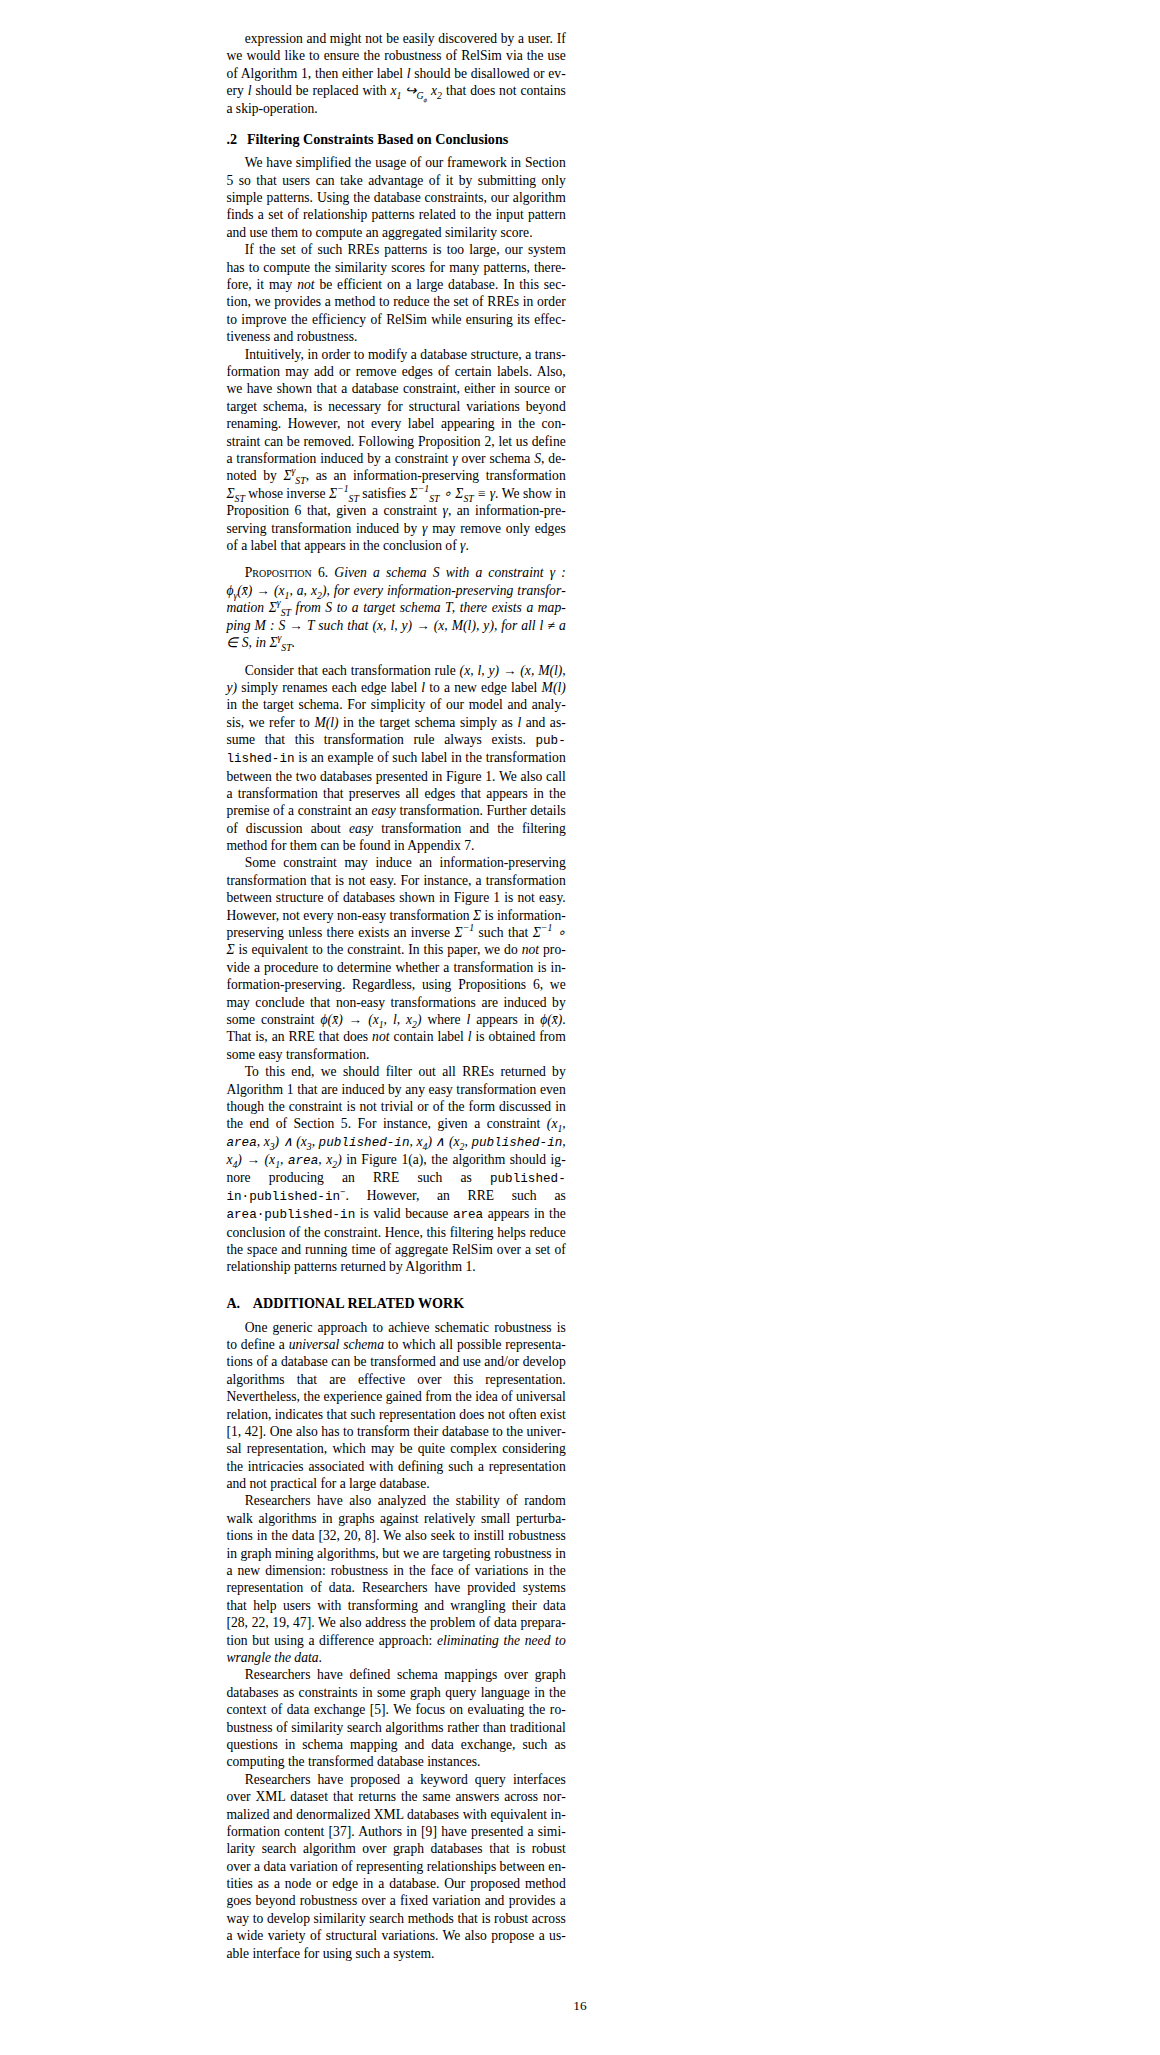expression and might not be easily discovered by a user. If we would like to ensure the robustness of RelSim via the use of Algorithm 1, then either label l should be disallowed or every l should be replaced with x1 ↪Gϕ x2 that does not contains a skip-operation.
.2 Filtering Constraints Based on Conclusions
We have simplified the usage of our framework in Section 5 so that users can take advantage of it by submitting only simple patterns. Using the database constraints, our algorithm finds a set of relationship patterns related to the input pattern and use them to compute an aggregated similarity score.
If the set of such RREs patterns is too large, our system has to compute the similarity scores for many patterns, therefore, it may not be efficient on a large database. In this section, we provides a method to reduce the set of RREs in order to improve the efficiency of RelSim while ensuring its effectiveness and robustness.
Intuitively, in order to modify a database structure, a transformation may add or remove edges of certain labels. Also, we have shown that a database constraint, either in source or target schema, is necessary for structural variations beyond renaming. However, not every label appearing in the constraint can be removed. Following Proposition 2, let us define a transformation induced by a constraint γ over schema S, denoted by ΣγST, as an information-preserving transformation ΣST whose inverse Σ−1ST satisfies Σ−1ST ∘ ΣST ≡ γ. We show in Proposition 6 that, given a constraint γ, an information-preserving transformation induced by γ may remove only edges of a label that appears in the conclusion of γ.
Proposition 6. Given a schema S with a constraint γ : ϕγ(x̄) → (x1, a, x2), for every information-preserving transformation ΣγST from S to a target schema T, there exists a mapping M : S → T such that (x, l, y) → (x, M(l), y), for all l ≠ a ∈ S, in ΣγST.
Consider that each transformation rule (x, l, y) → (x, M(l), y) simply renames each edge label l to a new edge label M(l) in the target schema. For simplicity of our model and analysis, we refer to M(l) in the target schema simply as l and assume that this transformation rule always exists. published-in is an example of such label in the transformation between the two databases presented in Figure 1. We also call a transformation that preserves all edges that appears in the premise of a constraint an easy transformation. Further details of discussion about easy transformation and the filtering method for them can be found in Appendix 7.
Some constraint may induce an information-preserving transformation that is not easy. For instance, a transformation between structure of databases shown in Figure 1 is not easy. However, not every non-easy transformation Σ is information-preserving unless there exists an inverse Σ−1 such that Σ−1 ∘ Σ is equivalent to the constraint. In this paper, we do not provide a procedure to determine whether a transformation is information-preserving. Regardless, using Propositions 6, we may conclude that non-easy transformations are induced by some constraint ϕ(x̄) → (x1, l, x2) where l appears in ϕ(x̄). That is, an RRE that does not contain label l is obtained from some easy transformation.
To this end, we should filter out all RREs returned by Algorithm 1 that are induced by any easy transformation even though the constraint is not trivial or of the form discussed in the end of Section 5. For instance, given a constraint (x1, area, x3) ∧ (x3, published-in, x4) ∧ (x2, published-in, x4) → (x1, area, x2) in Figure 1(a), the algorithm should ignore producing an RRE such as published-in·published-in−. However, an RRE such as area·published-in is valid because area appears in the conclusion of the constraint. Hence, this filtering helps reduce the space and running time of aggregate RelSim over a set of relationship patterns returned by Algorithm 1.
A. ADDITIONAL RELATED WORK
One generic approach to achieve schematic robustness is to define a universal schema to which all possible representations of a database can be transformed and use and/or develop algorithms that are effective over this representation. Nevertheless, the experience gained from the idea of universal relation, indicates that such representation does not often exist [1, 42]. One also has to transform their database to the universal representation, which may be quite complex considering the intricacies associated with defining such a representation and not practical for a large database.
Researchers have also analyzed the stability of random walk algorithms in graphs against relatively small perturbations in the data [32, 20, 8]. We also seek to instill robustness in graph mining algorithms, but we are targeting robustness in a new dimension: robustness in the face of variations in the representation of data. Researchers have provided systems that help users with transforming and wrangling their data [28, 22, 19, 47]. We also address the problem of data preparation but using a difference approach: eliminating the need to wrangle the data.
Researchers have defined schema mappings over graph databases as constraints in some graph query language in the context of data exchange [5]. We focus on evaluating the robustness of similarity search algorithms rather than traditional questions in schema mapping and data exchange, such as computing the transformed database instances.
Researchers have proposed a keyword query interfaces over XML dataset that returns the same answers across normalized and denormalized XML databases with equivalent information content [37]. Authors in [9] have presented a similarity search algorithm over graph databases that is robust over a data variation of representing relationships between entities as a node or edge in a database. Our proposed method goes beyond robustness over a fixed variation and provides a way to develop similarity search methods that is robust across a wide variety of structural variations. We also propose a usable interface for using such a system.
16